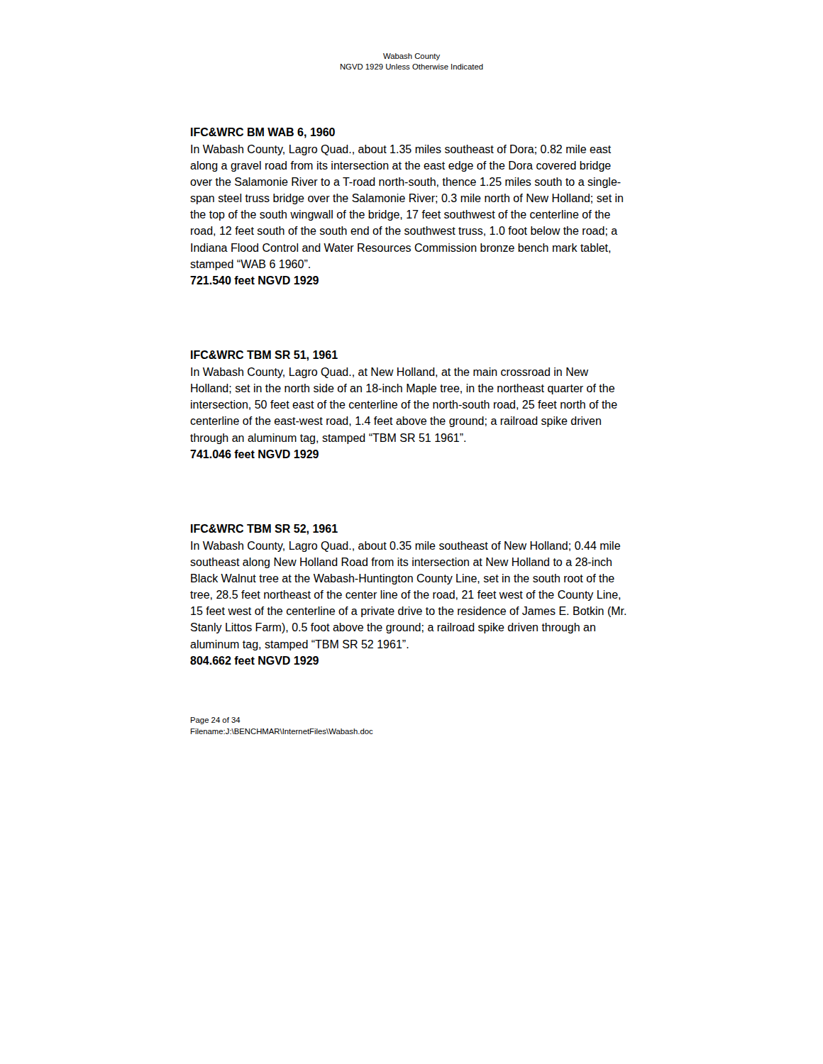Wabash County
NGVD 1929 Unless Otherwise Indicated
IFC&WRC BM WAB 6, 1960
In Wabash County, Lagro Quad., about 1.35 miles southeast of Dora; 0.82 mile east along a gravel road from its intersection at the east edge of the Dora covered bridge over the Salamonie River to a T-road north-south, thence 1.25 miles south to a single-span steel truss bridge over the Salamonie River; 0.3 mile north of New Holland; set in the top of the south wingwall of the bridge, 17 feet southwest of the centerline of the road, 12 feet south of the south end of the southwest truss, 1.0 foot below the road; a Indiana Flood Control and Water Resources Commission bronze bench mark tablet, stamped “WAB 6 1960”.
721.540 feet NGVD 1929
IFC&WRC TBM SR 51, 1961
In Wabash County, Lagro Quad., at New Holland, at the main crossroad in New Holland; set in the north side of an 18-inch Maple tree, in the northeast quarter of the intersection, 50 feet east of the centerline of the north-south road, 25 feet north of the centerline of the east-west road, 1.4 feet above the ground; a railroad spike driven through an aluminum tag, stamped “TBM SR 51 1961”.
741.046 feet NGVD 1929
IFC&WRC TBM SR 52, 1961
In Wabash County, Lagro Quad., about 0.35 mile southeast of New Holland; 0.44 mile southeast along New Holland Road from its intersection at New Holland to a 28-inch Black Walnut tree at the Wabash-Huntington County Line, set in the south root of the tree, 28.5 feet northeast of the center line of the road, 21 feet west of the County Line, 15 feet west of the centerline of a private drive to the residence of James E. Botkin (Mr. Stanly Littos Farm), 0.5 foot above the ground; a railroad spike driven through an aluminum tag, stamped “TBM SR 52 1961”.
804.662 feet NGVD 1929
Page 24 of 34
Filename:J:\BENCHMAR\InternetFiles\Wabash.doc